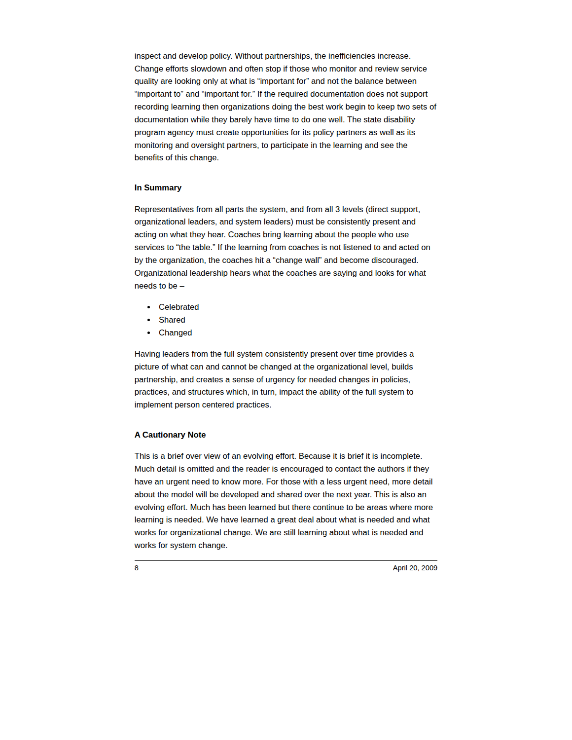inspect and develop policy. Without partnerships, the inefficiencies increase. Change efforts slowdown and often stop if those who monitor and review service quality are looking only at what is “important for” and not the balance between “important to” and “important for.” If the required documentation does not support recording learning then organizations doing the best work begin to keep two sets of documentation while they barely have time to do one well. The state disability program agency must create opportunities for its policy partners as well as its monitoring and oversight partners, to participate in the learning and see the benefits of this change.
In Summary
Representatives from all parts the system, and from all 3 levels (direct support, organizational leaders, and system leaders) must be consistently present and acting on what they hear. Coaches bring learning about the people who use services to “the table.” If the learning from coaches is not listened to and acted on by the organization, the coaches hit a “change wall” and become discouraged. Organizational leadership hears what the coaches are saying and looks for what needs to be –
Celebrated
Shared
Changed
Having leaders from the full system consistently present over time provides a picture of what can and cannot be changed at the organizational level, builds partnership, and creates a sense of urgency for needed changes in policies, practices, and structures which, in turn, impact the ability of the full system to implement person centered practices.
A Cautionary Note
This is a brief over view of an evolving effort. Because it is brief it is incomplete. Much detail is omitted and the reader is encouraged to contact the authors if they have an urgent need to know more. For those with a less urgent need, more detail about the model will be developed and shared over the next year. This is also an evolving effort. Much has been learned but there continue to be areas where more learning is needed. We have learned a great deal about what is needed and what works for organizational change. We are still learning about what is needed and works for system change.
8 April 20, 2009